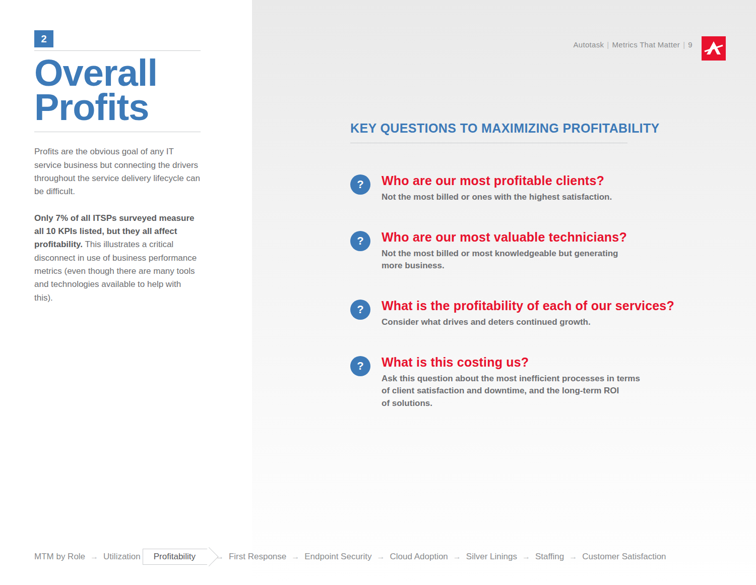Autotask|Metrics That Matter|9
2
Overall
Profits
Profits are the obvious goal of any IT service business but connecting the drivers throughout the service delivery lifecycle can be difficult.
Only 7% of all ITSPs surveyed measure all 10 KPIs listed, but they all affect profitability. This illustrates a critical disconnect in use of business performance metrics (even though there are many tools and technologies available to help with this).
Key Questions to Maximizing Profitability
?
Who are our most profitable clients?
Not the most billed or ones with the highest satisfaction.
?
Who are our most valuable technicians?
Not the most billed or most knowledgeable but generating
more business.
?
What is the profitability of each of our services?
Consider what drives and deters continued growth.
?
What is this costing us?
Ask this question about the most inefficient processes in terms
of client satisfaction and downtime, and the long-term ROI
of solutions.
MTM by Role → Utilization Profitability → First Response → Endpoint Security → Cloud Adoption → Silver Linings → Staffing → Customer Satisfaction